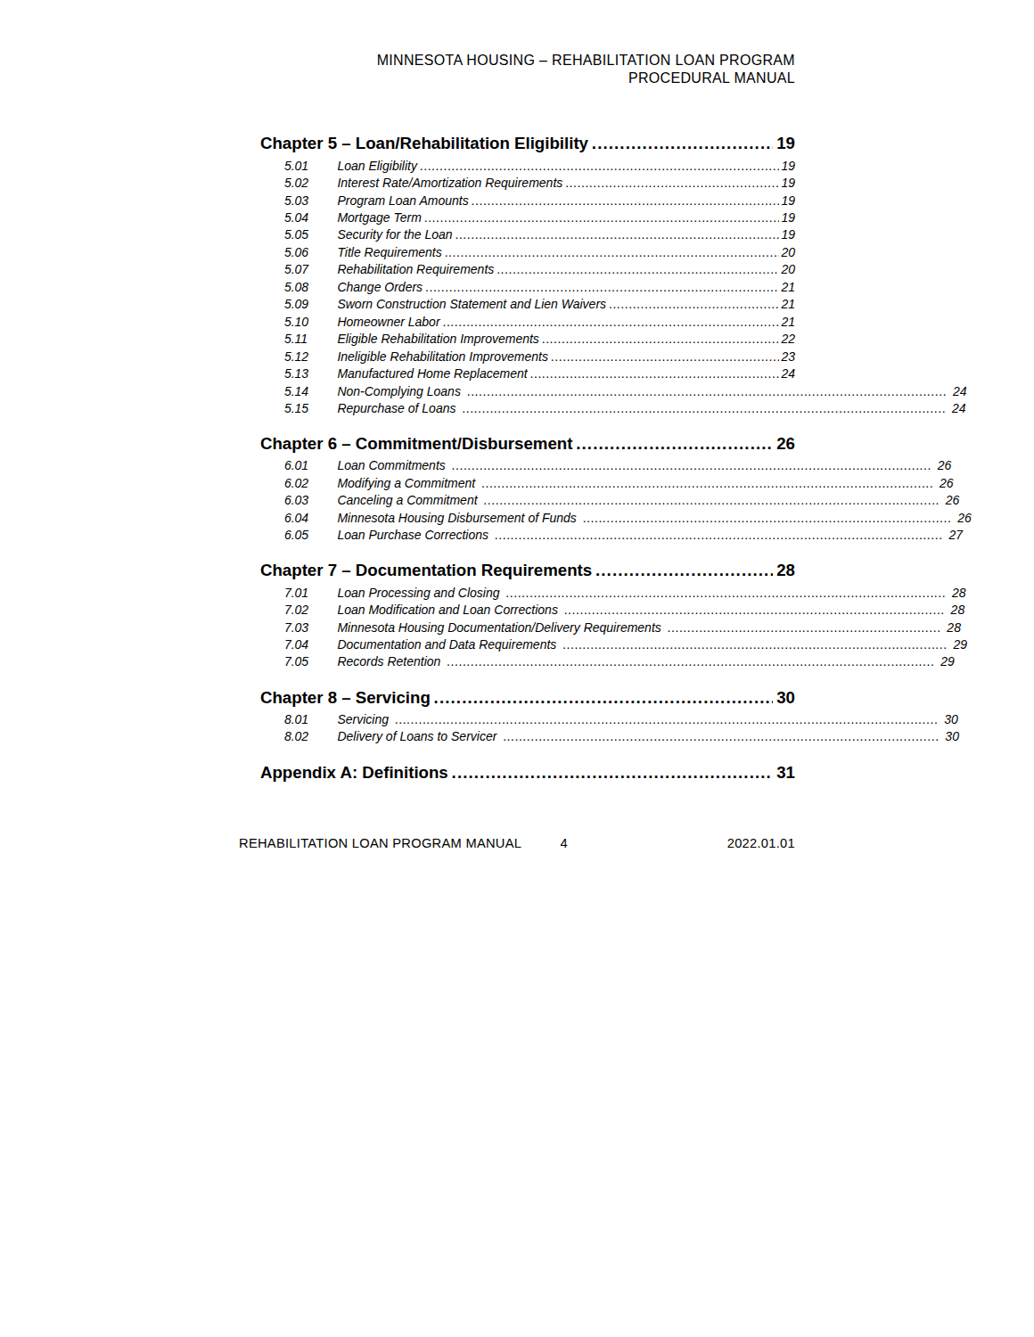MINNESOTA HOUSING – REHABILITATION LOAN PROGRAM
PROCEDURAL MANUAL
Chapter 5 – Loan/Rehabilitation Eligibility ....................................................... 19
5.01 Loan Eligibility ................................................................................................................................. 19
5.02 Interest Rate/Amortization Requirements ............................................................................................. 19
5.03 Program Loan Amounts ....................................................................................................................... 19
5.04 Mortgage Term ............................................................................................................................... 19
5.05 Security for the Loan .......................................................................................................................... 19
5.06 Title Requirements ......................................................................................................................... 20
5.07 Rehabilitation Requirements ............................................................................................................. 20
5.08 Change Orders ................................................................................................................................ 21
5.09 Sworn Construction Statement and Lien Waivers ..................................................................................... 21
5.10 Homeowner Labor ......................................................................................................................... 21
5.11 Eligible Rehabilitation Improvements .................................................................................................... 22
5.12 Ineligible Rehabilitation Improvements ................................................................................................. 23
5.13 Manufactured Home Replacement ..................................................................................................... 24
5.14 Non-Complying Loans </span ......................................................................................................................... 24
5.15 Repurchase of Loans </span .......................................................................................................................... 24
Chapter 6 – Commitment/Disbursement ....................................................... 26
6.01 Loan Commitments </span ......................................................................................................................... 26
6.02 Modifying a Commitment </span .................................................................................................................. 26
6.03 Canceling a Commitment </span ................................................................................................................... 26
6.04 Minnesota Housing Disbursement of Funds </span ............................................................................................. 26
6.05 Loan Purchase Corrections </span ................................................................................................................. 27
Chapter 7 – Documentation Requirements ..................................................... 28
7.01 Loan Processing and Closing </span ............................................................................................................... 28
7.02 Loan Modification and Loan Corrections </span ................................................................................................ 28
7.03 Minnesota Housing Documentation/Delivery Requirements </span ..................................................................... 28
7.04 Documentation and Data Requirements </span ................................................................................................. 29
7.05 Records Retention </span ........................................................................................................................... 29
Chapter 8 – Servicing ..................................................................................... 30
8.01 Servicing </span ......................................................................................................................................... 30
8.02 Delivery of Loans to Servicer </span .............................................................................................................. 30
Appendix A: Definitions ................................................................................ 31
REHABILITATION LOAN PROGRAM MANUAL 4 2022.01.01